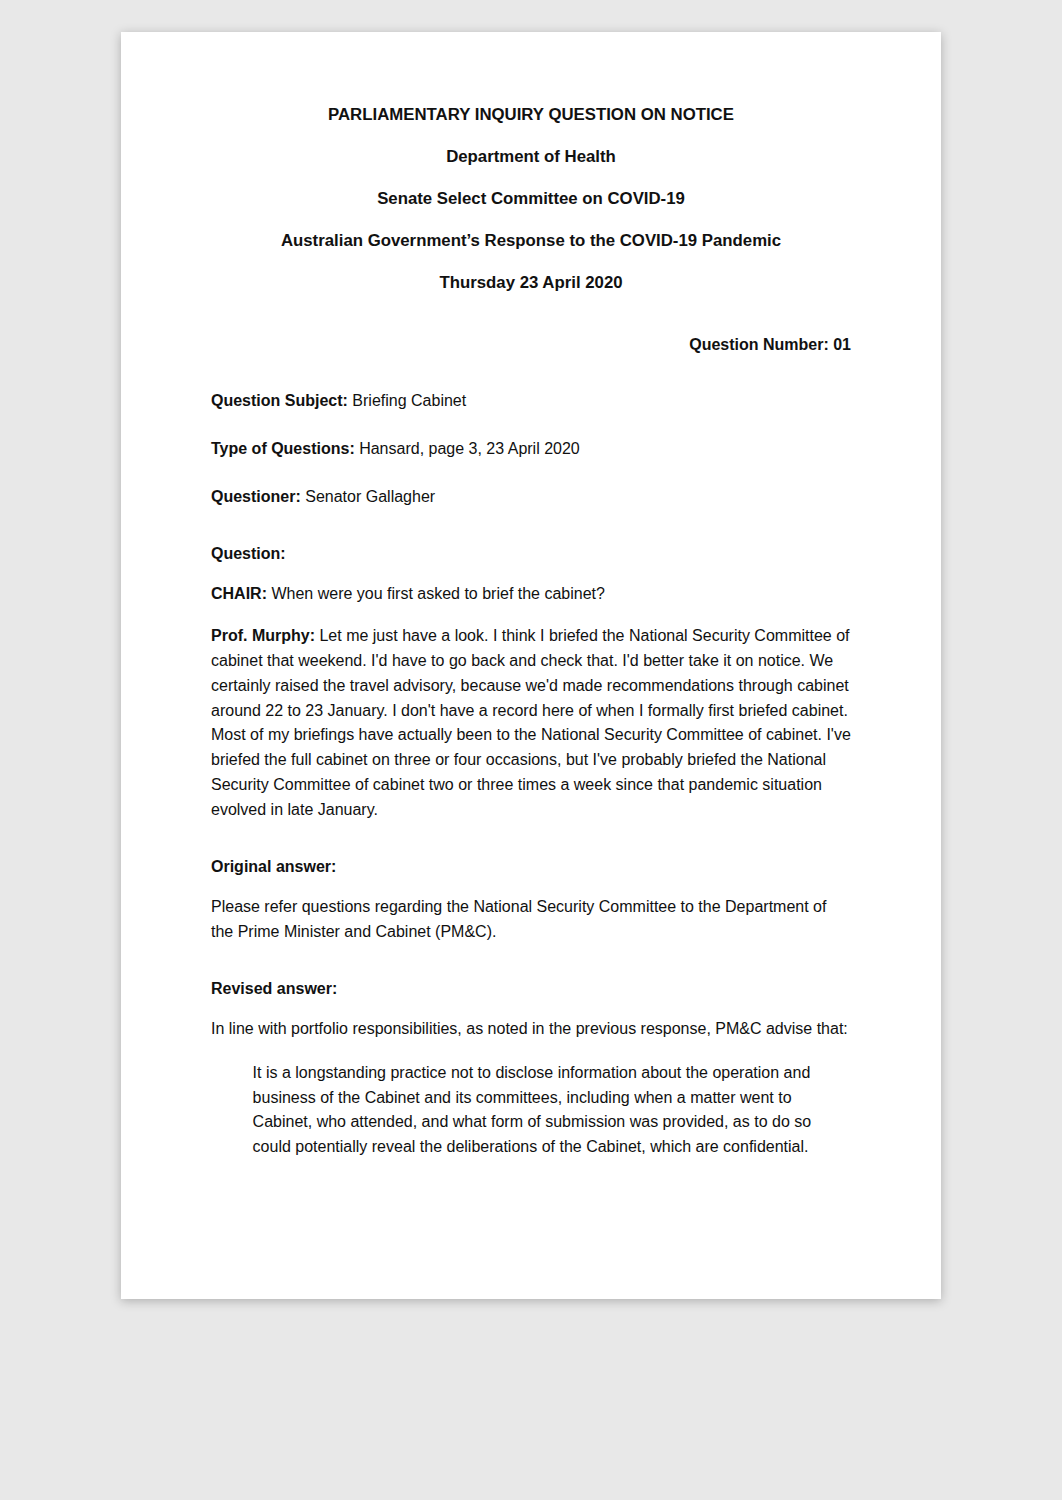PARLIAMENTARY INQUIRY QUESTION ON NOTICE
Department of Health
Senate Select Committee on COVID-19
Australian Government’s Response to the COVID-19 Pandemic
Thursday 23 April 2020
Question Number: 01
Question Subject: Briefing Cabinet
Type of Questions: Hansard, page 3, 23 April 2020
Questioner: Senator Gallagher
Question:
CHAIR: When were you first asked to brief the cabinet?
Prof. Murphy: Let me just have a look. I think I briefed the National Security Committee of cabinet that weekend. I'd have to go back and check that. I'd better take it on notice. We certainly raised the travel advisory, because we'd made recommendations through cabinet around 22 to 23 January. I don't have a record here of when I formally first briefed cabinet. Most of my briefings have actually been to the National Security Committee of cabinet. I've briefed the full cabinet on three or four occasions, but I've probably briefed the National Security Committee of cabinet two or three times a week since that pandemic situation evolved in late January.
Original answer:
Please refer questions regarding the National Security Committee to the Department of the Prime Minister and Cabinet (PM&C).
Revised answer:
In line with portfolio responsibilities, as noted in the previous response, PM&C advise that:
It is a longstanding practice not to disclose information about the operation and business of the Cabinet and its committees, including when a matter went to Cabinet, who attended, and what form of submission was provided, as to do so could potentially reveal the deliberations of the Cabinet, which are confidential.